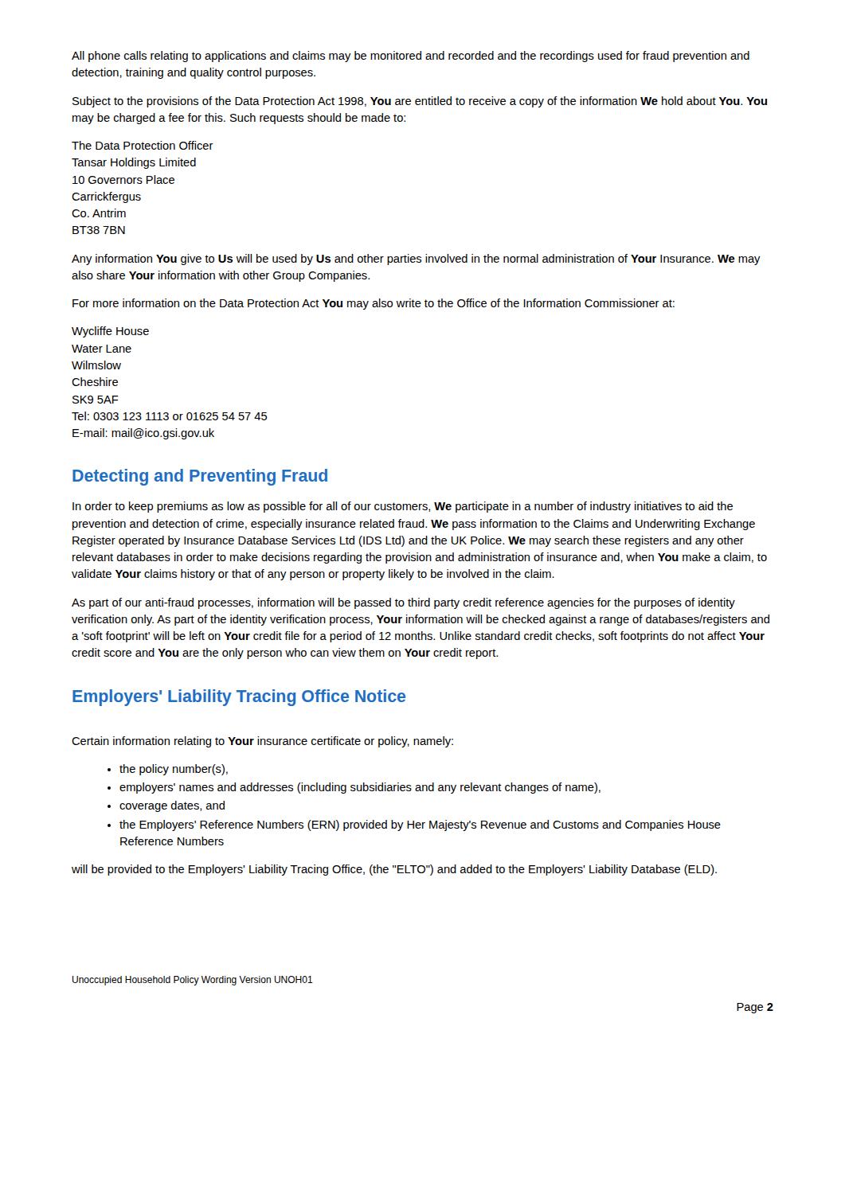All phone calls relating to applications and claims may be monitored and recorded and the recordings used for fraud prevention and detection, training and quality control purposes.
Subject to the provisions of the Data Protection Act 1998, You are entitled to receive a copy of the information We hold about You. You may be charged a fee for this. Such requests should be made to:
The Data Protection Officer
Tansar Holdings Limited
10 Governors Place
Carrickfergus
Co. Antrim
BT38 7BN
Any information You give to Us will be used by Us and other parties involved in the normal administration of Your Insurance. We may also share Your information with other Group Companies.
For more information on the Data Protection Act You may also write to the Office of the Information Commissioner at:
Wycliffe House
Water Lane
Wilmslow
Cheshire
SK9 5AF
Tel: 0303 123 1113 or 01625 54 57 45
E-mail: mail@ico.gsi.gov.uk
Detecting and Preventing Fraud
In order to keep premiums as low as possible for all of our customers, We participate in a number of industry initiatives to aid the prevention and detection of crime, especially insurance related fraud. We pass information to the Claims and Underwriting Exchange Register operated by Insurance Database Services Ltd (IDS Ltd) and the UK Police. We may search these registers and any other relevant databases in order to make decisions regarding the provision and administration of insurance and, when You make a claim, to validate Your claims history or that of any person or property likely to be involved in the claim.
As part of our anti-fraud processes, information will be passed to third party credit reference agencies for the purposes of identity verification only. As part of the identity verification process, Your information will be checked against a range of databases/registers and a 'soft footprint' will be left on Your credit file for a period of 12 months. Unlike standard credit checks, soft footprints do not affect Your credit score and You are the only person who can view them on Your credit report.
Employers' Liability Tracing Office Notice
Certain information relating to Your insurance certificate or policy, namely:
the policy number(s),
employers' names and addresses (including subsidiaries and any relevant changes of name),
coverage dates, and
the Employers' Reference Numbers (ERN) provided by Her Majesty's Revenue and Customs and Companies House Reference Numbers
will be provided to the Employers' Liability Tracing Office, (the "ELTO") and added to the Employers' Liability Database (ELD).
Unoccupied Household Policy Wording Version UNOH01
Page 2